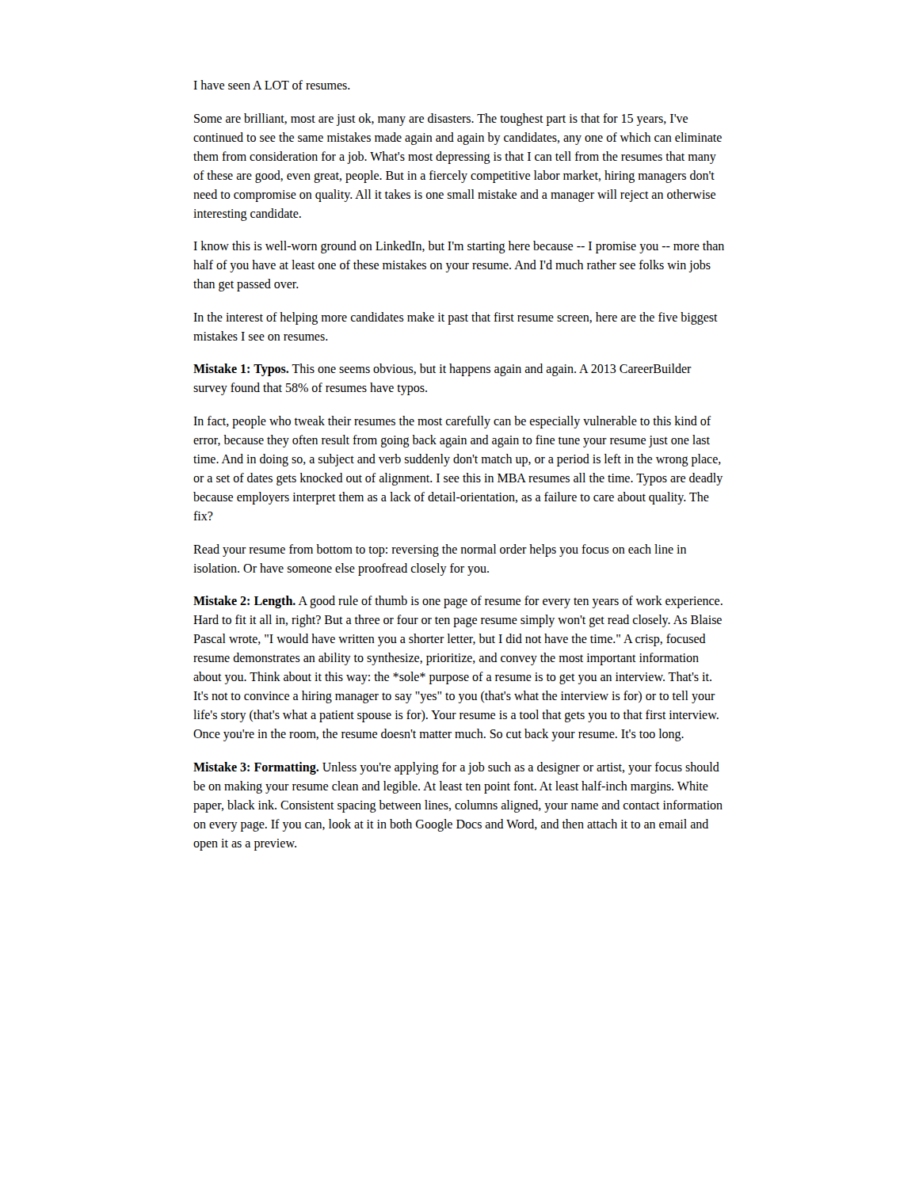I have seen A LOT of resumes.
Some are brilliant, most are just ok, many are disasters. The toughest part is that for 15 years, I've continued to see the same mistakes made again and again by candidates, any one of which can eliminate them from consideration for a job. What's most depressing is that I can tell from the resumes that many of these are good, even great, people. But in a fiercely competitive labor market, hiring managers don't need to compromise on quality. All it takes is one small mistake and a manager will reject an otherwise interesting candidate.
I know this is well-worn ground on LinkedIn, but I'm starting here because -- I promise you -- more than half of you have at least one of these mistakes on your resume. And I'd much rather see folks win jobs than get passed over.
In the interest of helping more candidates make it past that first resume screen, here are the five biggest mistakes I see on resumes.
Mistake 1: Typos. This one seems obvious, but it happens again and again. A 2013 CareerBuilder survey found that 58% of resumes have typos.
In fact, people who tweak their resumes the most carefully can be especially vulnerable to this kind of error, because they often result from going back again and again to fine tune your resume just one last time. And in doing so, a subject and verb suddenly don't match up, or a period is left in the wrong place, or a set of dates gets knocked out of alignment. I see this in MBA resumes all the time. Typos are deadly because employers interpret them as a lack of detail-orientation, as a failure to care about quality. The fix?
Read your resume from bottom to top: reversing the normal order helps you focus on each line in isolation. Or have someone else proofread closely for you.
Mistake 2: Length. A good rule of thumb is one page of resume for every ten years of work experience. Hard to fit it all in, right? But a three or four or ten page resume simply won't get read closely. As Blaise Pascal wrote, "I would have written you a shorter letter, but I did not have the time." A crisp, focused resume demonstrates an ability to synthesize, prioritize, and convey the most important information about you. Think about it this way: the *sole* purpose of a resume is to get you an interview. That's it. It's not to convince a hiring manager to say "yes" to you (that's what the interview is for) or to tell your life's story (that's what a patient spouse is for). Your resume is a tool that gets you to that first interview. Once you're in the room, the resume doesn't matter much. So cut back your resume. It's too long.
Mistake 3: Formatting. Unless you're applying for a job such as a designer or artist, your focus should be on making your resume clean and legible. At least ten point font. At least half-inch margins. White paper, black ink. Consistent spacing between lines, columns aligned, your name and contact information on every page. If you can, look at it in both Google Docs and Word, and then attach it to an email and open it as a preview.